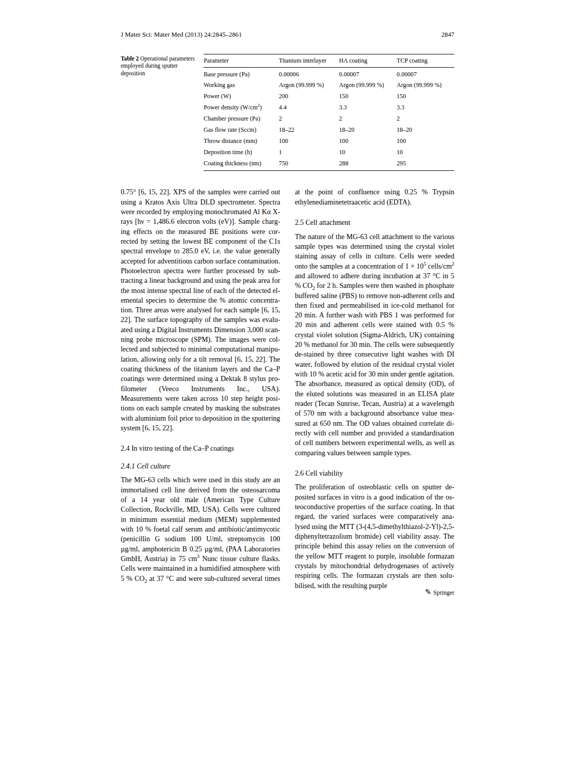J Mater Sci: Mater Med (2013) 24:2845–2861
2847
Table 2 Operational parameters employed during sputter deposition
| Parameter | Titanium interlayer | HA coating | TCP coating |
| --- | --- | --- | --- |
| Base pressure (Pa) | 0.00006 | 0.00007 | 0.00007 |
| Working gas | Argon (99.999 %) | Argon (99.999 %) | Argon (99.999 %) |
| Power (W) | 200 | 150 | 150 |
| Power density (W/cm 2 ) | 4.4 | 3.3 | 3.3 |
| Chamber pressure (Pa) | 2 | 2 | 2 |
| Gas flow rate (Sccm) | 18–22 | 18–20 | 18–20 |
| Throw distance (mm) | 100 | 100 | 100 |
| Deposition time (h) | 1 | 10 | 10 |
| Coating thickness (nm) | 750 | 288 | 295 |
0.75° [6, 15, 22]. XPS of the samples were carried out using a Kratos Axis Ultra DLD spectrometer. Spectra were recorded by employing monochromated Al Kα X-rays [hν = 1,486.6 electron volts (eV)]. Sample charging effects on the measured BE positions were corrected by setting the lowest BE component of the C1s spectral envelope to 285.0 eV, i.e. the value generally accepted for adventitious carbon surface contamination. Photoelectron spectra were further processed by subtracting a linear background and using the peak area for the most intense spectral line of each of the detected elemental species to determine the % atomic concentration. Three areas were analysed for each sample [6, 15, 22]. The surface topography of the samples was evaluated using a Digital Instruments Dimension 3,000 scanning probe microscope (SPM). The images were collected and subjected to minimal computational manipulation, allowing only for a tilt removal [6, 15, 22]. The coating thickness of the titanium layers and the Ca–P coatings were determined using a Dektak 8 stylus profilometer (Veeco Instruments Inc., USA). Measurements were taken across 10 step height positions on each sample created by masking the substrates with aluminium foil prior to deposition in the sputtering system [6, 15, 22].
2.4 In vitro testing of the Ca–P coatings
2.4.1 Cell culture
The MG-63 cells which were used in this study are an immortalised cell line derived from the osteosarcoma of a 14 year old male (American Type Culture Collection, Rockville, MD, USA). Cells were cultured in minimum essential medium (MEM) supplemented with 10 % foetal calf serum and antibiotic/antimycotic (penicillin G sodium 100 U/ml, streptomycin 100 µg/ml, amphotericin B 0.25 µg/ml, (PAA Laboratories GmbH, Austria) in 75 cm3 Nunc tissue culture flasks. Cells were maintained in a humidified atmosphere with 5 % CO2 at 37 °C and were sub-cultured several times at the point of confluence using 0.25 % Trypsin ethylenediaminetetraacetic acid (EDTA).
2.5 Cell attachment
The nature of the MG-63 cell attachment to the various sample types was determined using the crystal violet staining assay of cells in culture. Cells were seeded onto the samples at a concentration of 1 × 105 cells/cm2 and allowed to adhere during incubation at 37 °C in 5 % CO2 for 2 h. Samples were then washed in phosphate buffered saline (PBS) to remove non-adherent cells and then fixed and permeabilised in ice-cold methanol for 20 min. A further wash with PBS 1 was performed for 20 min and adherent cells were stained with 0.5 % crystal violet solution (Sigma-Aldrich, UK) containing 20 % methanol for 30 min. The cells were subsequently de-stained by three consecutive light washes with DI water, followed by elution of the residual crystal violet with 10 % acetic acid for 30 min under gentle agitation. The absorbance, measured as optical density (OD), of the eluted solutions was measured in an ELISA plate reader (Tecan Sunrise, Tecan, Austria) at a wavelength of 570 nm with a background absorbance value measured at 650 nm. The OD values obtained correlate directly with cell number and provided a standardisation of cell numbers between experimental wells, as well as comparing values between sample types.
2.6 Cell viability
The proliferation of osteoblastic cells on sputter deposited surfaces in vitro is a good indication of the osteoconductive properties of the surface coating. In that regard, the varied surfaces were comparatively analysed using the MTT (3-(4,5-dimethylthiazol-2-Yl)-2,5-diphenyltetrazolium bromide) cell viability assay. The principle behind this assay relies on the conversion of the yellow MTT reagent to purple, insoluble formazan crystals by mitochondrial dehydrogenases of actively respiring cells. The formazan crystals are then solubilised, with the resulting purple
✎ Springer